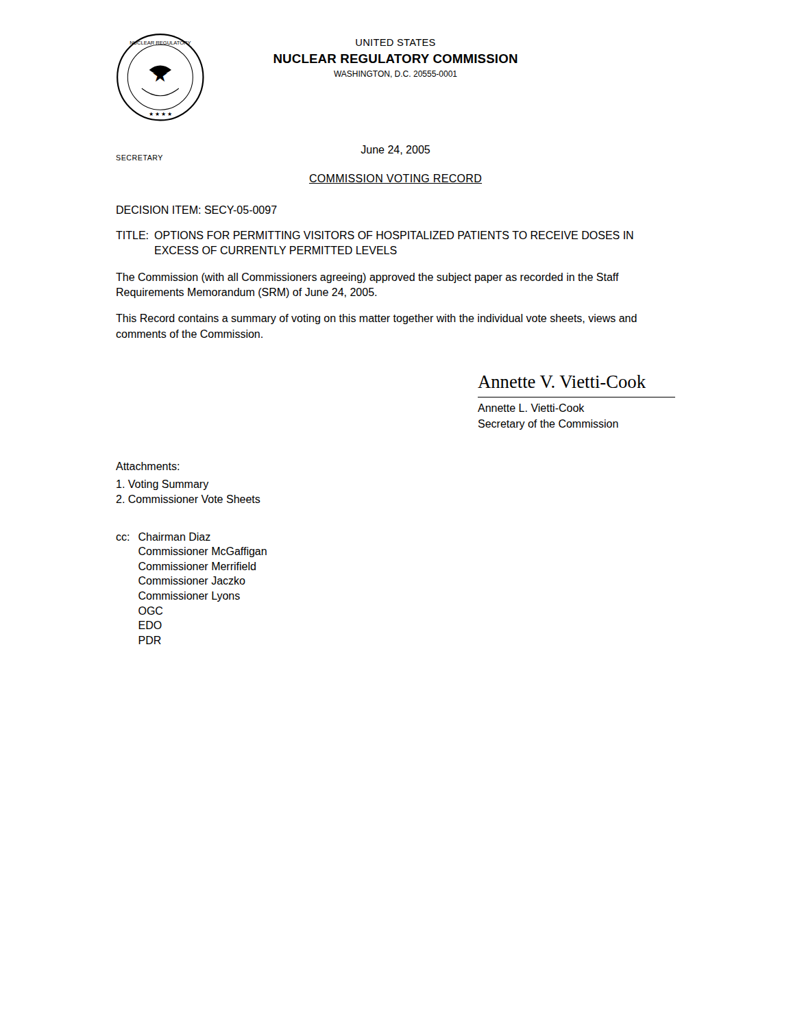NUCLEAR REGULATORY ★ ★ ★ ★ ★
UNITED STATES
NUCLEAR REGULATORY COMMISSION
WASHINGTON, D.C. 20555-0001
June 24, 2005
SECRETARY
COMMISSION VOTING RECORD
DECISION ITEM: SECY-05-0097
TITLE:
OPTIONS FOR PERMITTING VISITORS OF HOSPITALIZED PATIENTS TO RECEIVE DOSES IN EXCESS OF CURRENTLY PERMITTED LEVELS
The Commission (with all Commissioners agreeing) approved the subject paper as recorded in the Staff Requirements Memorandum (SRM) of June 24, 2005.
This Record contains a summary of voting on this matter together with the individual vote sheets, views and comments of the Commission.
Annette V. Vietti-Cook
Annette L. Vietti-Cook
Secretary of the Commission
Attachments:
1. Voting Summary
2. Commissioner Vote Sheets
cc:
Chairman Diaz
Commissioner McGaffigan
Commissioner Merrifield
Commissioner Jaczko
Commissioner Lyons
OGC
EDO
PDR